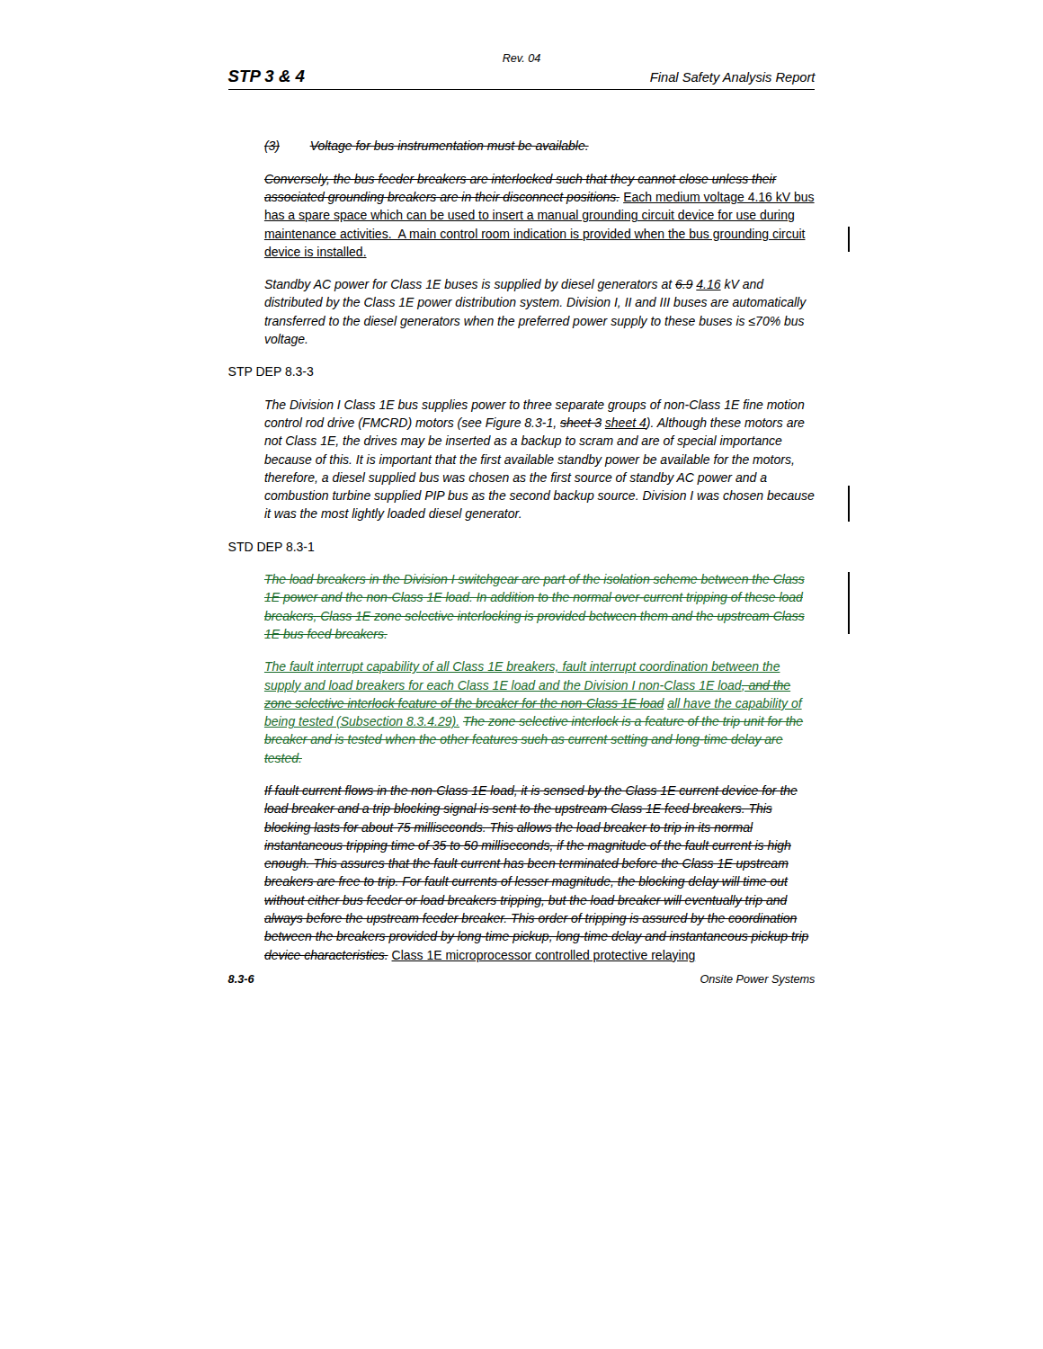Rev. 04
STP 3 & 4
Final Safety Analysis Report
(3) Voltage for bus instrumentation must be available.
Conversely, the bus feeder breakers are interlocked such that they cannot close unless their associated grounding breakers are in their disconnect positions. Each medium voltage 4.16 kV bus has a spare space which can be used to insert a manual grounding circuit device for use during maintenance activities. A main control room indication is provided when the bus grounding circuit device is installed.
Standby AC power for Class 1E buses is supplied by diesel generators at 6.9 4.16 kV and distributed by the Class 1E power distribution system. Division I, II and III buses are automatically transferred to the diesel generators when the preferred power supply to these buses is ≤70% bus voltage.
STP DEP 8.3-3
The Division I Class 1E bus supplies power to three separate groups of non-Class 1E fine motion control rod drive (FMCRD) motors (see Figure 8.3-1, sheet 3 sheet 4). Although these motors are not Class 1E, the drives may be inserted as a backup to scram and are of special importance because of this. It is important that the first available standby power be available for the motors, therefore, a diesel supplied bus was chosen as the first source of standby AC power and a combustion turbine supplied PIP bus as the second backup source. Division I was chosen because it was the most lightly loaded diesel generator.
STD DEP 8.3-1
The load breakers in the Division I switchgear are part of the isolation scheme between the Class 1E power and the non-Class 1E load. In addition to the normal over-current tripping of these load breakers, Class 1E zone selective interlocking is provided between them and the upstream Class 1E bus feed breakers.
The fault interrupt capability of all Class 1E breakers, fault interrupt coordination between the supply and load breakers for each Class 1E load and the Division I non-Class 1E load, and the zone selective interlock feature of the breaker for the non-Class 1E load all have the capability of being tested (Subsection 8.3.4.29). The zone selective interlock is a feature of the trip unit for the breaker and is tested when the other features such as current setting and long-time delay are tested.
If fault current flows in the non-Class 1E load, it is sensed by the Class 1E current device for the load breaker and a trip blocking signal is sent to the upstream Class 1E feed breakers. This blocking lasts for about 75 milliseconds. This allows the load breaker to trip in its normal instantaneous tripping time of 35 to 50 milliseconds, if the magnitude of the fault current is high enough. This assures that the fault current has been terminated before the Class 1E upstream breakers are free to trip. For fault currents of lesser magnitude, the blocking delay will time out without either bus feeder or load breakers tripping, but the load breaker will eventually trip and always before the upstream feeder breaker. This order of tripping is assured by the coordination between the breakers provided by long-time pickup, long-time delay and instantaneous pickup trip device characteristics. Class 1E microprocessor controlled protective relaying
8.3-6 Onsite Power Systems